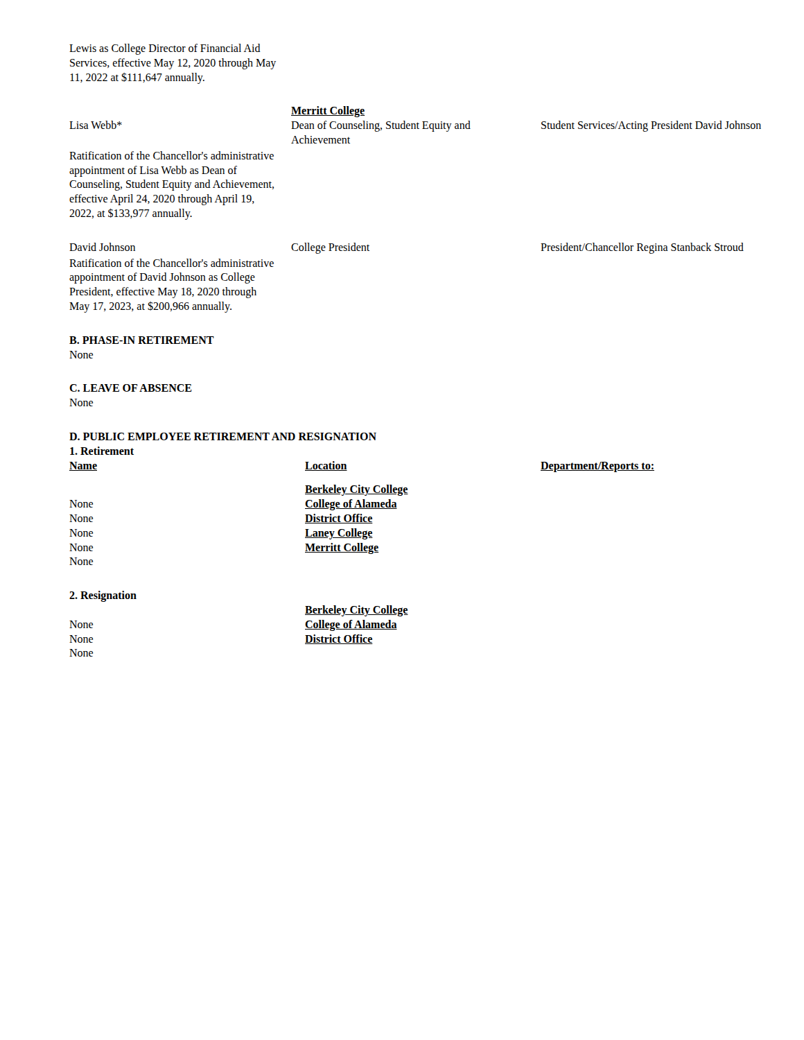Lewis as College Director of Financial Aid Services, effective May 12, 2020 through May 11, 2022 at $111,647 annually.
Merritt College
Lisa Webb*
Dean of Counseling, Student Equity and Achievement
Student Services/Acting President David Johnson
Ratification of the Chancellor's administrative appointment of Lisa Webb as Dean of Counseling, Student Equity and Achievement, effective April 24, 2020 through April 19, 2022, at $133,977 annually.
David Johnson
College President
President/Chancellor Regina Stanback Stroud
Ratification of the Chancellor's administrative appointment of David Johnson as College President, effective May 18, 2020 through May 17, 2023, at $200,966 annually.
B. PHASE-IN RETIREMENT
None
C. LEAVE OF ABSENCE
None
D. PUBLIC EMPLOYEE RETIREMENT AND RESIGNATION
1. Retirement
Name
Location
Department/Reports to:
Berkeley City College
None
College of Alameda
None
District Office
None
Laney College
None
Merritt College
None
2. Resignation
Berkeley City College
None
College of Alameda
None
District Office
None